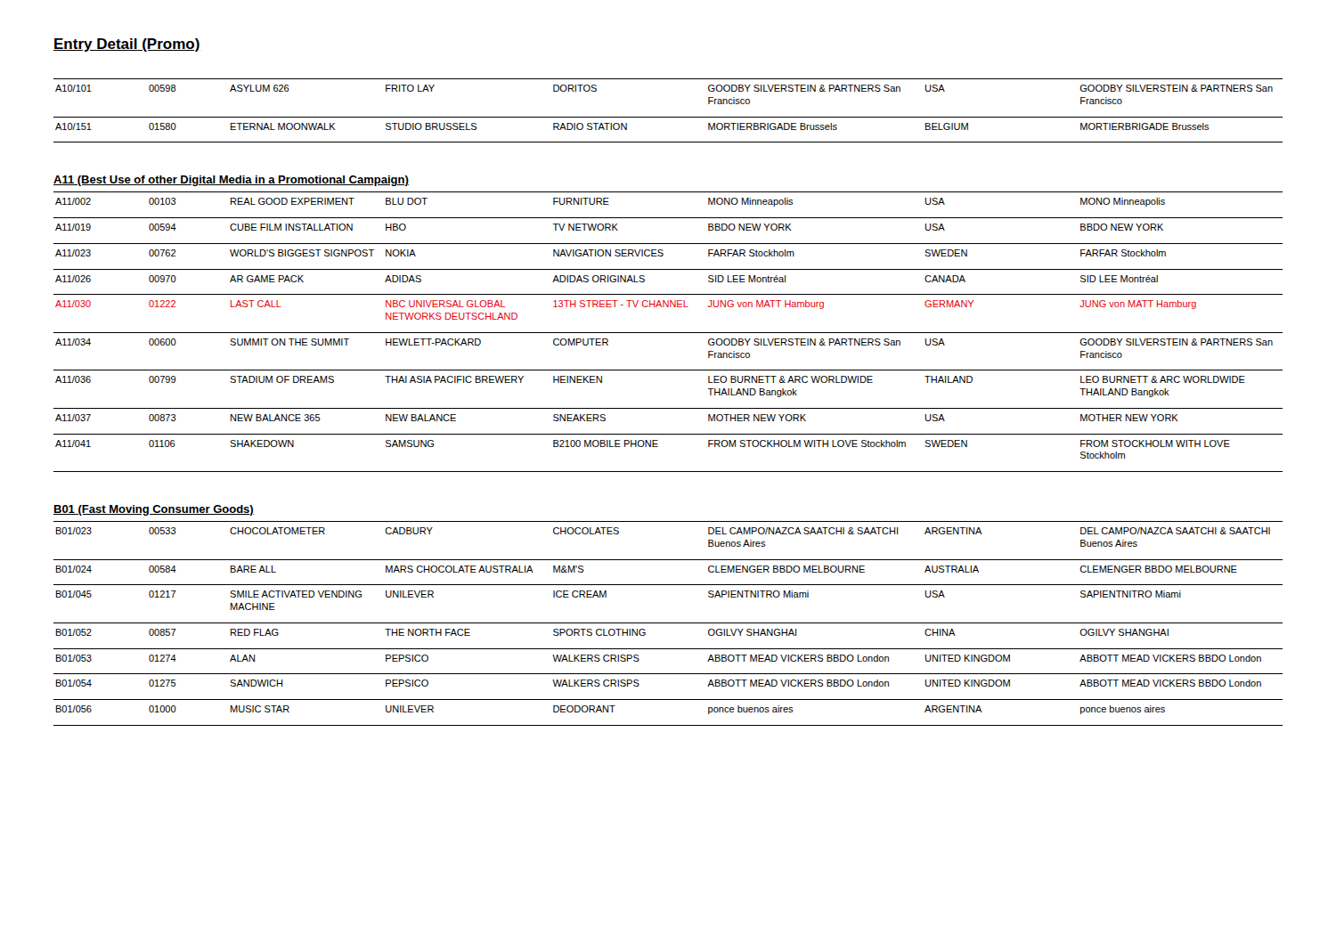Entry Detail (Promo)
| A10/101 | 00598 | ASYLUM 626 | FRITO LAY | DORITOS | GOODBY SILVERSTEIN & PARTNERS San Francisco | USA | GOODBY SILVERSTEIN & PARTNERS San Francisco |
| A10/151 | 01580 | ETERNAL MOONWALK | STUDIO BRUSSELS | RADIO STATION | MORTIERBRIGADE Brussels | BELGIUM | MORTIERBRIGADE Brussels |
A11 (Best Use of other Digital Media in a Promotional Campaign)
| A11/002 | 00103 | REAL GOOD EXPERIMENT | BLU DOT | FURNITURE | MONO Minneapolis | USA | MONO Minneapolis |
| A11/019 | 00594 | CUBE FILM INSTALLATION | HBO | TV NETWORK | BBDO NEW YORK | USA | BBDO NEW YORK |
| A11/023 | 00762 | WORLD'S BIGGEST SIGNPOST | NOKIA | NAVIGATION SERVICES | FARFAR Stockholm | SWEDEN | FARFAR Stockholm |
| A11/026 | 00970 | AR GAME PACK | ADIDAS | ADIDAS ORIGINALS | SID LEE Montréal | CANADA | SID LEE Montréal |
| A11/030 | 01222 | LAST CALL | NBC UNIVERSAL GLOBAL NETWORKS DEUTSCHLAND | 13TH STREET - TV CHANNEL | JUNG von MATT Hamburg | GERMANY | JUNG von MATT Hamburg |
| A11/034 | 00600 | SUMMIT ON THE SUMMIT | HEWLETT-PACKARD | COMPUTER | GOODBY SILVERSTEIN & PARTNERS San Francisco | USA | GOODBY SILVERSTEIN & PARTNERS San Francisco |
| A11/036 | 00799 | STADIUM OF DREAMS | THAI ASIA PACIFIC BREWERY | HEINEKEN | LEO BURNETT & ARC WORLDWIDE THAILAND Bangkok | THAILAND | LEO BURNETT & ARC WORLDWIDE THAILAND Bangkok |
| A11/037 | 00873 | NEW BALANCE 365 | NEW BALANCE | SNEAKERS | MOTHER NEW YORK | USA | MOTHER NEW YORK |
| A11/041 | 01106 | SHAKEDOWN | SAMSUNG | B2100 MOBILE PHONE | FROM STOCKHOLM WITH LOVE Stockholm | SWEDEN | FROM STOCKHOLM WITH LOVE Stockholm |
B01 (Fast Moving Consumer Goods)
| B01/023 | 00533 | CHOCOLATOMETER | CADBURY | CHOCOLATES | DEL CAMPO/NAZCA SAATCHI & SAATCHI Buenos Aires | ARGENTINA | DEL CAMPO/NAZCA SAATCHI & SAATCHI Buenos Aires |
| B01/024 | 00584 | BARE ALL | MARS CHOCOLATE AUSTRALIA | M&M'S | CLEMENGER BBDO MELBOURNE | AUSTRALIA | CLEMENGER BBDO MELBOURNE |
| B01/045 | 01217 | SMILE ACTIVATED VENDING MACHINE | UNILEVER | ICE CREAM | SAPIENTNITRO Miami | USA | SAPIENTNITRO Miami |
| B01/052 | 00857 | RED FLAG | THE NORTH FACE | SPORTS CLOTHING | OGILVY SHANGHAI | CHINA | OGILVY SHANGHAI |
| B01/053 | 01274 | ALAN | PEPSICO | WALKERS CRISPS | ABBOTT MEAD VICKERS BBDO London | UNITED KINGDOM | ABBOTT MEAD VICKERS BBDO London |
| B01/054 | 01275 | SANDWICH | PEPSICO | WALKERS CRISPS | ABBOTT MEAD VICKERS BBDO London | UNITED KINGDOM | ABBOTT MEAD VICKERS BBDO London |
| B01/056 | 01000 | MUSIC STAR | UNILEVER | DEODORANT | ponce buenos aires | ARGENTINA | ponce buenos aires |